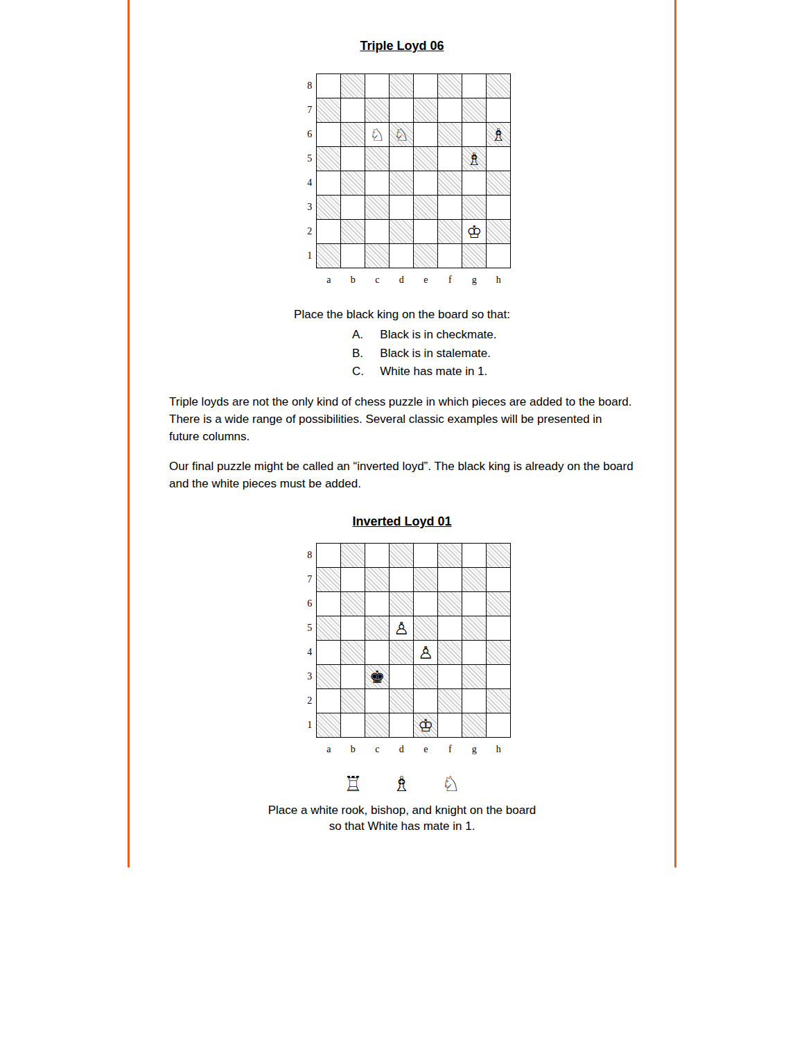Triple Loyd 06
| 8 | | | | | | | | |
| 7 | | | | | | | | |
| 6 | | | ♘ | ♘ | | | | ♗ |
| 5 | | | | | | | ♗ | |
| 4 | | | | | | | | |
| 3 | | | | | | | | |
| 2 | | | | | | | ♔ | |
| 1 | | | | | | | | |
| | a | b | c | d | e | f | g | h |
Place the black king on the board so that:
A. Black is in checkmate.
B. Black is in stalemate.
C. White has mate in 1.
Triple loyds are not the only kind of chess puzzle in which pieces are added to the board. There is a wide range of possibilities. Several classic examples will be presented in future columns.
Our final puzzle might be called an “inverted loyd”. The black king is already on the board and the white pieces must be added.
Inverted Loyd 01
| 8 | | | | | | | | |
| 7 | | | | | | | | |
| 6 | | | | | | | | |
| 5 | | | | ♙ | | | | |
| 4 | | | | | ♙ | | | |
| 3 | | | ♚ | | | | | |
| 2 | | | | | | | | |
| 1 | | | | | ♔ | | | |
| | a | b | c | d | e | f | g | h |
♖♗♘
Place a white rook, bishop, and knight on the board
so that White has mate in 1.